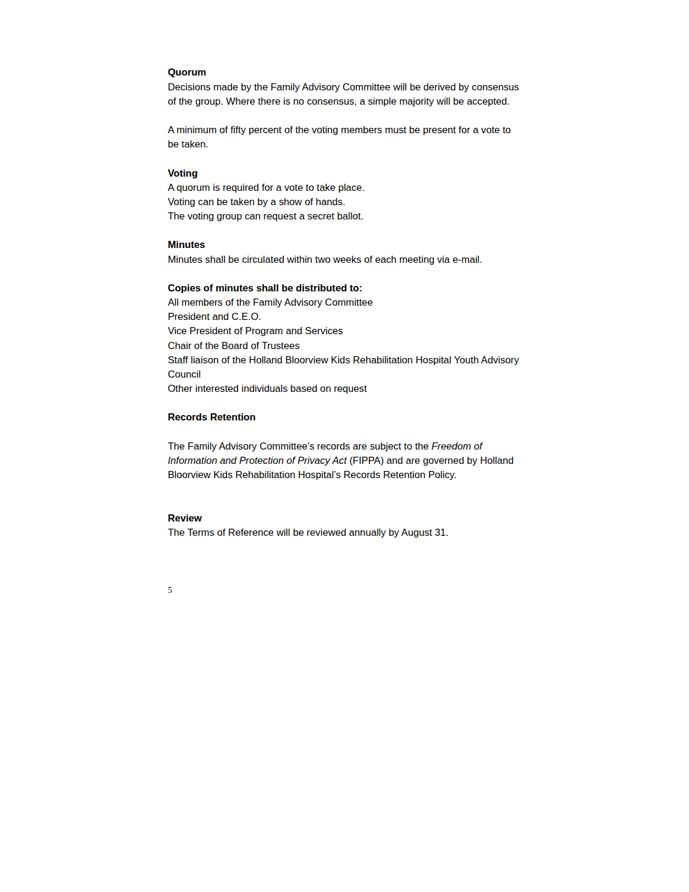Quorum
Decisions made by the Family Advisory Committee will be derived by consensus of the group. Where there is no consensus, a simple majority will be accepted.
A minimum of fifty percent of the voting members must be present for a vote to be taken.
Voting
A quorum is required for a vote to take place.
Voting can be taken by a show of hands.
The voting group can request a secret ballot.
Minutes
Minutes shall be circulated within two weeks of each meeting via e-mail.
Copies of minutes shall be distributed to:
All members of the Family Advisory Committee
President and C.E.O.
Vice President of Program and Services
Chair of the Board of Trustees
Staff liaison of the Holland Bloorview Kids Rehabilitation Hospital Youth Advisory Council
Other interested individuals based on request
Records Retention
The Family Advisory Committee’s records are subject to the Freedom of Information and Protection of Privacy Act (FIPPA) and are governed by Holland Bloorview Kids Rehabilitation Hospital’s Records Retention Policy.
Review
The Terms of Reference will be reviewed annually by August 31.
5